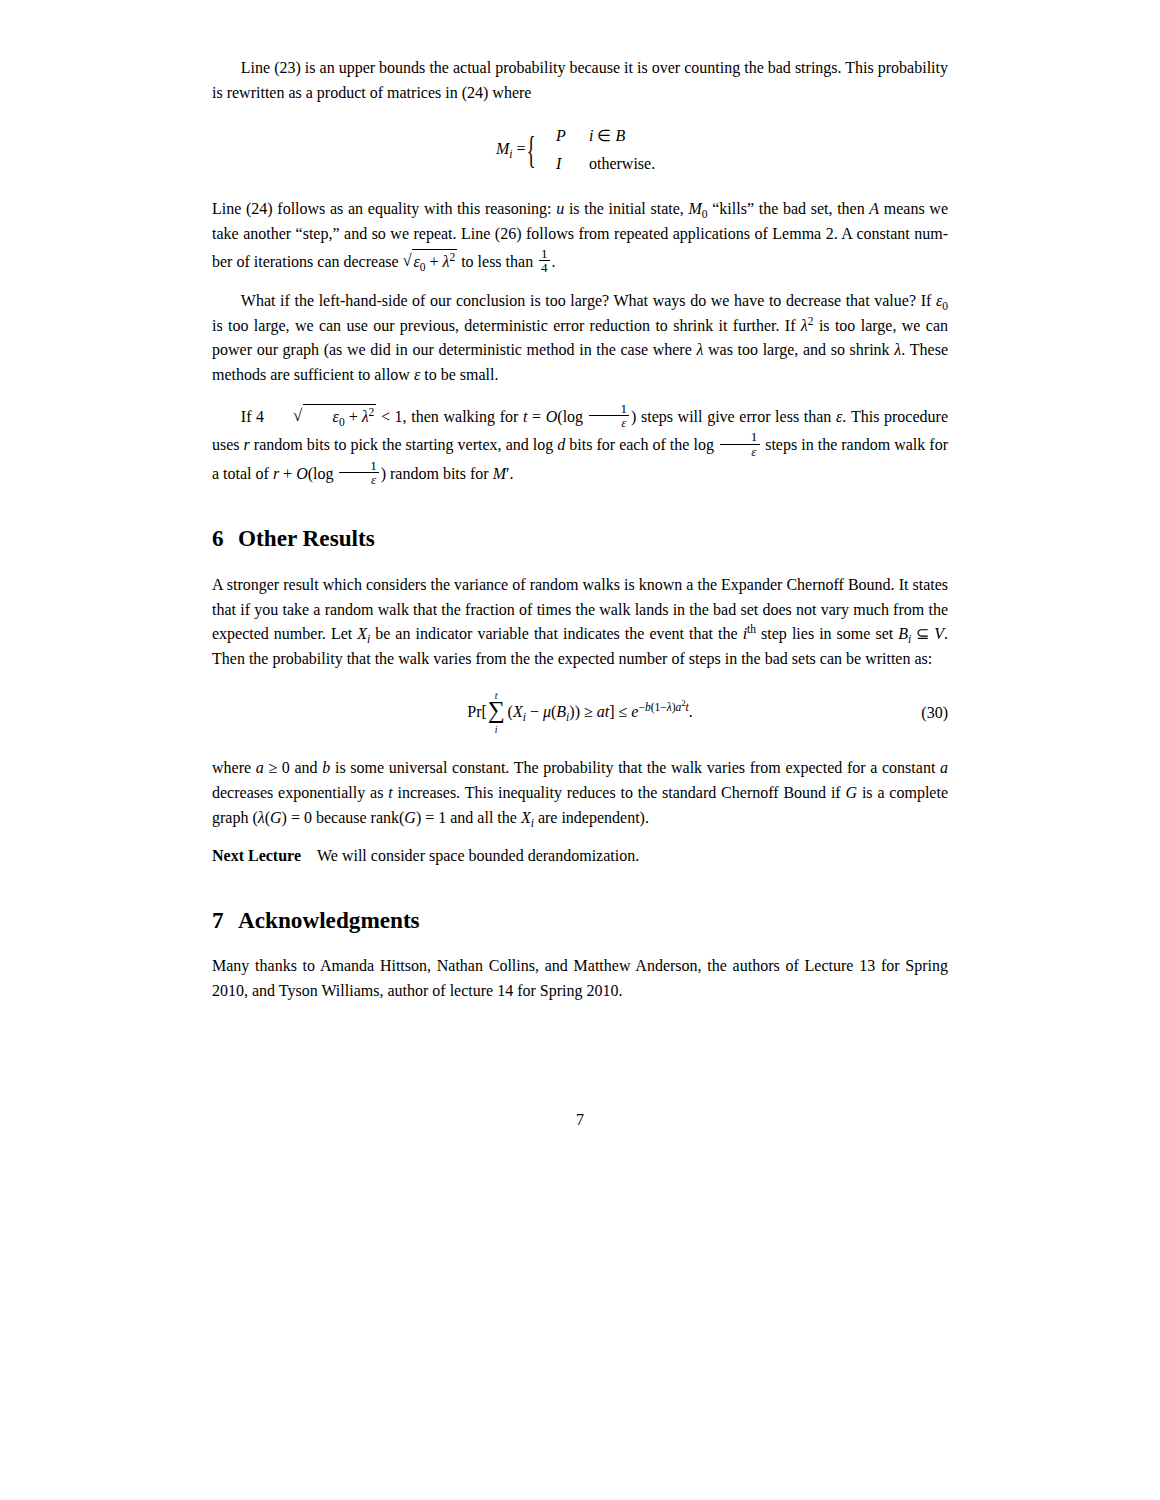Line (23) is an upper bounds the actual probability because it is over counting the bad strings. This probability is rewritten as a product of matrices in (24) where
Mi = {
| P | i ∈ B |
| I | otherwise. |
Line (24) follows as an equality with this reasoning: u is the initial state, M0 “kills” the bad set, then A means we take another “step,” and so we repeat. Line (26) follows from repeated applications of Lemma 2. A constant number of iterations can decrease ε0 + λ2 to less than 14.
What if the left-hand-side of our conclusion is too large? What ways do we have to decrease that value? If ε0 is too large, we can use our previous, deterministic error reduction to shrink it further. If λ2 is too large, we can power our graph (as we did in our deterministic method in the case where λ was too large, and so shrink λ. These methods are sufficient to allow ε to be small.
If 4ε0 + λ2 < 1, then walking for t = O(log 1 ε) steps will give error less than ε. This procedure uses r random bits to pick the starting vertex, and log d bits for each of the log 1 ε steps in the random walk for a total of r + O(log 1 ε) random bits for M′.
6 Other Results
A stronger result which considers the variance of random walks is known a the Expander Chernoff Bound. It states that if you take a random walk that the fraction of times the walk lands in the bad set does not vary much from the expected number. Let Xi be an indicator variable that indicates the event that the ith step lies in some set Bi ⊆ V. Then the probability that the walk varies from the the expected number of steps in the bad sets can be written as:
Pr[t∑i(Xi − μ(Bi)) ≥ at] ≤ e−b(1−λ)a2t. (30)
where a ≥ 0 and b is some universal constant. The probability that the walk varies from expected for a constant a decreases exponentially as t increases. This inequality reduces to the standard Chernoff Bound if G is a complete graph (λ(G) = 0 because rank(G) = 1 and all the Xi are independent).
Next Lecture We will consider space bounded derandomization.
7 Acknowledgments
Many thanks to Amanda Hittson, Nathan Collins, and Matthew Anderson, the authors of Lecture 13 for Spring 2010, and Tyson Williams, author of lecture 14 for Spring 2010.
7